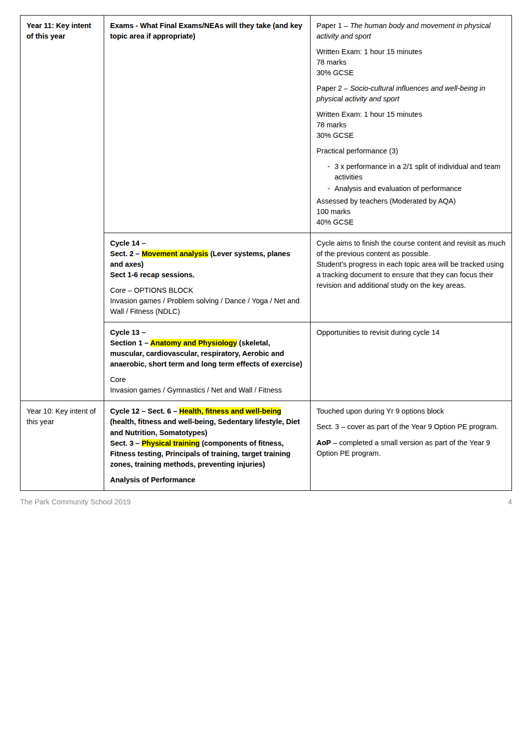| Year 11: Key intent of this year | Exams - What Final Exams/NEAs will they take (and key topic area if appropriate) | Paper 1 – The human body and movement in physical activity and sport Written Exam: 1 hour 15 minutes 78 marks 30% GCSE Paper 2 – Socio-cultural influences and well-being in physical activity and sport Written Exam: 1 hour 15 minutes 78 marks 30% GCSE Practical performance (3) 3 x performance in a 2/1 split of individual and team activities Analysis and evaluation of performance Assessed by teachers (Moderated by AQA) 100 marks 40% GCSE |
| Cycle 14 – Sect. 2 – Movement analysis (Lever systems, planes and axes) Sect 1-6 recap sessions. Core – OPTIONS BLOCK Invasion games / Problem solving / Dance / Yoga / Net and Wall / Fitness (NDLC) | Cycle aims to finish the course content and revisit as much of the previous content as possible. Student’s progress in each topic area will be tracked using a tracking document to ensure that they can focus their revision and additional study on the key areas. |
| Cycle 13 – Section 1 – Anatomy and Physiology (skeletal, muscular, cardiovascular, respiratory, Aerobic and anaerobic, short term and long term effects of exercise) Core Invasion games / Gymnastics / Net and Wall / Fitness | Opportunities to revisit during cycle 14 |
| Year 10: Key intent of this year | Cycle 12 – Sect. 6 – Health, fitness and well-being (health, fitness and well-being, Sedentary lifestyle, Diet and Nutrition, Somatotypes) Sect. 3 – Physical training (components of fitness, Fitness testing, Principals of training, target training zones, training methods, preventing injuries) Analysis of Performance | Touched upon during Yr 9 options block Sect. 3 – cover as part of the Year 9 Option PE program. AoP – completed a small version as part of the Year 9 Option PE program. |
The Park Community School 2019 4